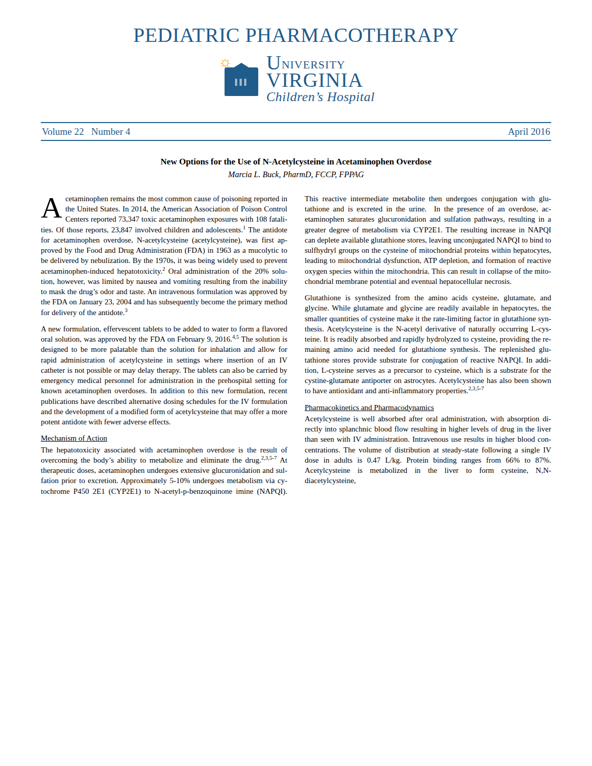PEDIATRIC PHARMACOTHERAPY
☼
∥∥∥
UNIVERSITY VIRGINIA Children’s Hospital
Volume 22 Number 4 April 2016
New Options for the Use of N-Acetylcysteine in Acetaminophen Overdose
Marcia L. Buck, PharmD, FCCP, FPPAG
Acetaminophen remains the most common cause of poisoning reported in the United States. In 2014, the American Association of Poison Control Centers reported 73,347 toxic acetaminophen exposures with 108 fatalities. Of those reports, 23,847 involved children and adolescents.1 The antidote for acetaminophen overdose, N-acetylcysteine (acetylcysteine), was first approved by the Food and Drug Administration (FDA) in 1963 as a mucolytic to be delivered by nebulization. By the 1970s, it was being widely used to prevent acetaminophen-induced hepatotoxicity.2 Oral administration of the 20% solution, however, was limited by nausea and vomiting resulting from the inability to mask the drug’s odor and taste. An intravenous formulation was approved by the FDA on January 23, 2004 and has subsequently become the primary method for delivery of the antidote.3
A new formulation, effervescent tablets to be added to water to form a flavored oral solution, was approved by the FDA on February 9, 2016.4,5 The solution is designed to be more palatable than the solution for inhalation and allow for rapid administration of acetylcysteine in settings where insertion of an IV catheter is not possible or may delay therapy. The tablets can also be carried by emergency medical personnel for administration in the prehospital setting for known acetaminophen overdoses. In addition to this new formulation, recent publications have described alternative dosing schedules for the IV formulation and the development of a modified form of acetylcysteine that may offer a more potent antidote with fewer adverse effects.
Mechanism of Action
The hepatotoxicity associated with acetaminophen overdose is the result of overcoming the body’s ability to metabolize and eliminate the drug.2,3,5-7 At therapeutic doses, acetaminophen undergoes extensive glucuronidation and sulfation prior to excretion. Approximately 5-10% undergoes metabolism via cytochrome P450 2E1 (CYP2E1) to N-acetyl-p-benzoquinone imine (NAPQI). This reactive intermediate metabolite then undergoes conjugation with glutathione and is excreted in the urine. In the presence of an overdose, acetaminophen saturates glucuronidation and sulfation pathways, resulting in a greater degree of metabolism via CYP2E1. The resulting increase in NAPQI can deplete available glutathione stores, leaving unconjugated NAPQI to bind to sulfhydryl groups on the cysteine of mitochondrial proteins within hepatocytes, leading to mitochondrial dysfunction, ATP depletion, and formation of reactive oxygen species within the mitochondria. This can result in collapse of the mitochondrial membrane potential and eventual hepatocellular necrosis.
Glutathione is synthesized from the amino acids cysteine, glutamate, and glycine. While glutamate and glycine are readily available in hepatocytes, the smaller quantities of cysteine make it the rate-limiting factor in glutathione synthesis. Acetylcysteine is the N-acetyl derivative of naturally occurring L-cysteine. It is readily absorbed and rapidly hydrolyzed to cysteine, providing the remaining amino acid needed for glutathione synthesis. The replenished glutathione stores provide substrate for conjugation of reactive NAPQI. In addition, L-cysteine serves as a precursor to cysteine, which is a substrate for the cystine-glutamate antiporter on astrocytes. Acetylcysteine has also been shown to have antioxidant and anti-inflammatory properties.2,3,5-7
Pharmacokinetics and Pharmacodynamics
Acetylcysteine is well absorbed after oral administration, with absorption directly into splanchnic blood flow resulting in higher levels of drug in the liver than seen with IV administration. Intravenous use results in higher blood concentrations. The volume of distribution at steady-state following a single IV dose in adults is 0.47 L/kg. Protein binding ranges from 66% to 87%. Acetylcysteine is metabolized in the liver to form cysteine, N,N-diacetylcysteine,